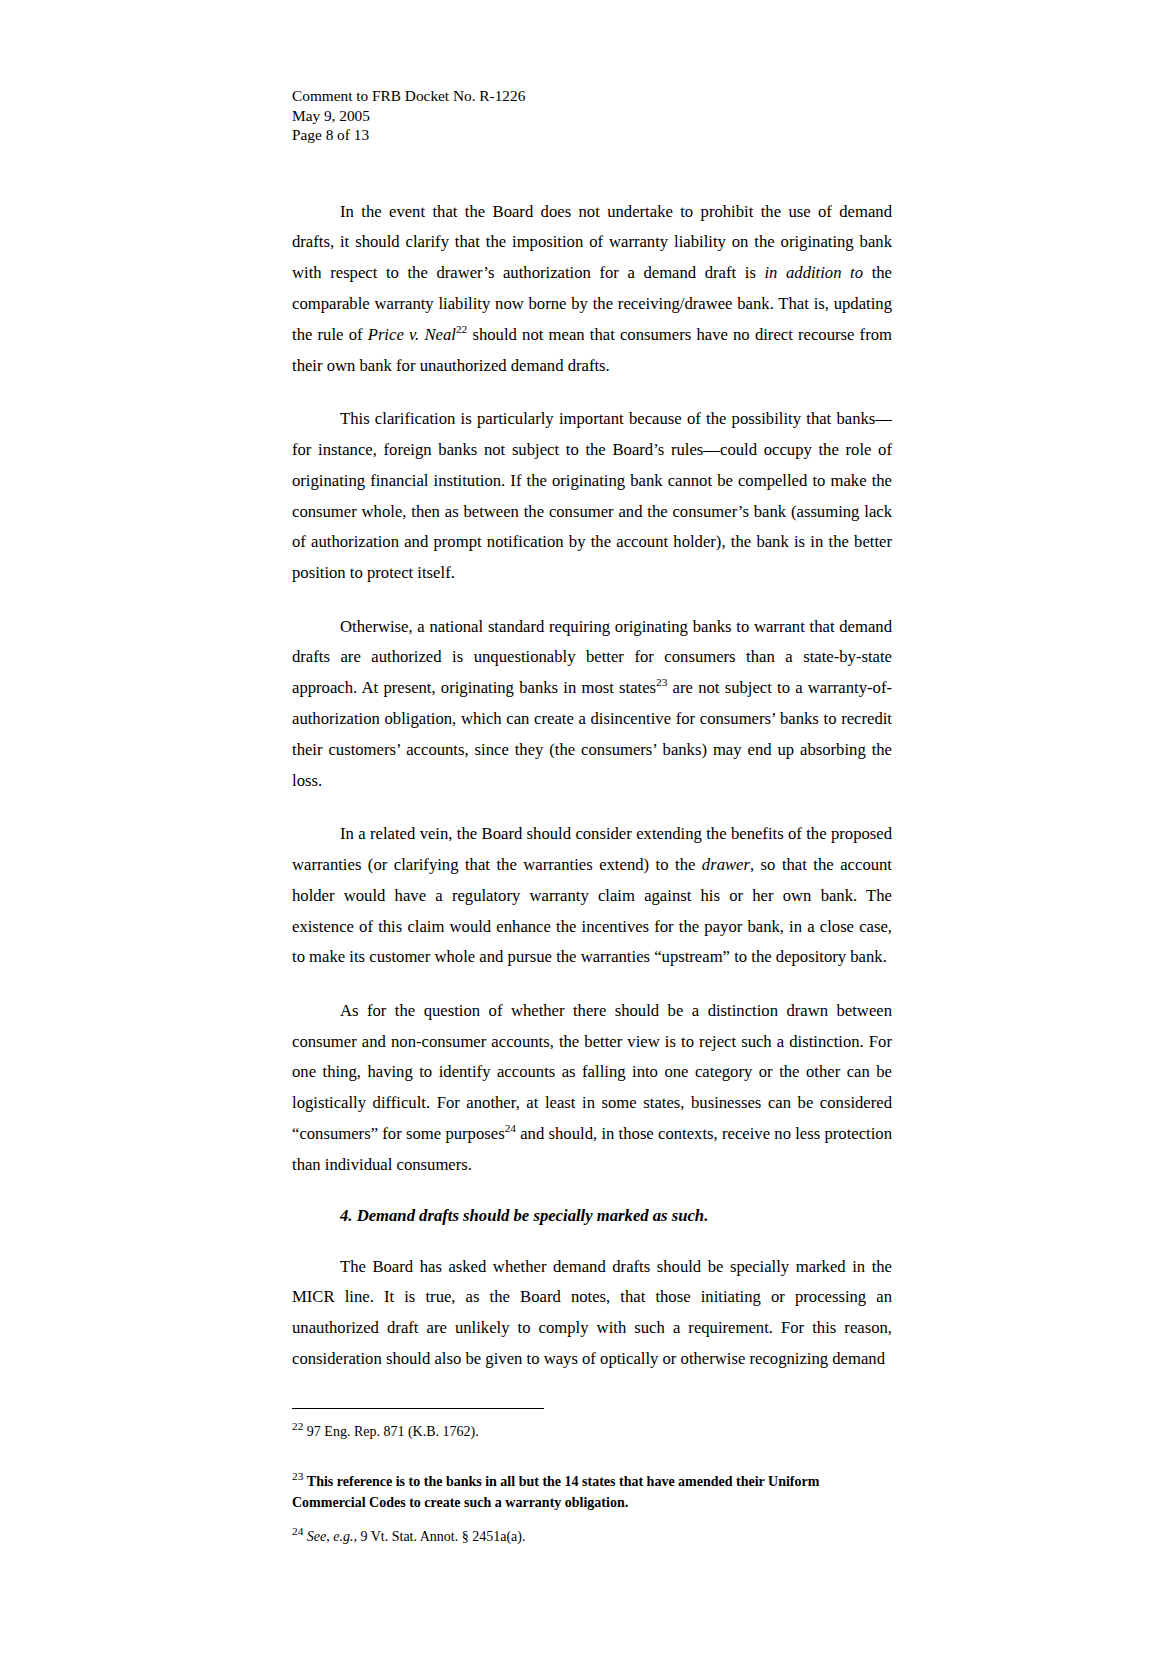Comment to FRB Docket No. R-1226
May 9, 2005
Page 8 of 13
In the event that the Board does not undertake to prohibit the use of demand drafts, it should clarify that the imposition of warranty liability on the originating bank with respect to the drawer’s authorization for a demand draft is in addition to the comparable warranty liability now borne by the receiving/drawee bank. That is, updating the rule of Price v. Neal22 should not mean that consumers have no direct recourse from their own bank for unauthorized demand drafts.
This clarification is particularly important because of the possibility that banks—for instance, foreign banks not subject to the Board’s rules—could occupy the role of originating financial institution. If the originating bank cannot be compelled to make the consumer whole, then as between the consumer and the consumer’s bank (assuming lack of authorization and prompt notification by the account holder), the bank is in the better position to protect itself.
Otherwise, a national standard requiring originating banks to warrant that demand drafts are authorized is unquestionably better for consumers than a state-by-state approach. At present, originating banks in most states23 are not subject to a warranty-of-authorization obligation, which can create a disincentive for consumers’ banks to recredit their customers’ accounts, since they (the consumers’ banks) may end up absorbing the loss.
In a related vein, the Board should consider extending the benefits of the proposed warranties (or clarifying that the warranties extend) to the drawer, so that the account holder would have a regulatory warranty claim against his or her own bank. The existence of this claim would enhance the incentives for the payor bank, in a close case, to make its customer whole and pursue the warranties “upstream” to the depository bank.
As for the question of whether there should be a distinction drawn between consumer and non-consumer accounts, the better view is to reject such a distinction. For one thing, having to identify accounts as falling into one category or the other can be logistically difficult. For another, at least in some states, businesses can be considered “consumers” for some purposes24 and should, in those contexts, receive no less protection than individual consumers.
4. Demand drafts should be specially marked as such.
The Board has asked whether demand drafts should be specially marked in the MICR line. It is true, as the Board notes, that those initiating or processing an unauthorized draft are unlikely to comply with such a requirement. For this reason, consideration should also be given to ways of optically or otherwise recognizing demand
22 97 Eng. Rep. 871 (K.B. 1762).
23 This reference is to the banks in all but the 14 states that have amended their Uniform Commercial Codes to create such a warranty obligation.
24 See, e.g., 9 Vt. Stat. Annot. § 2451a(a).